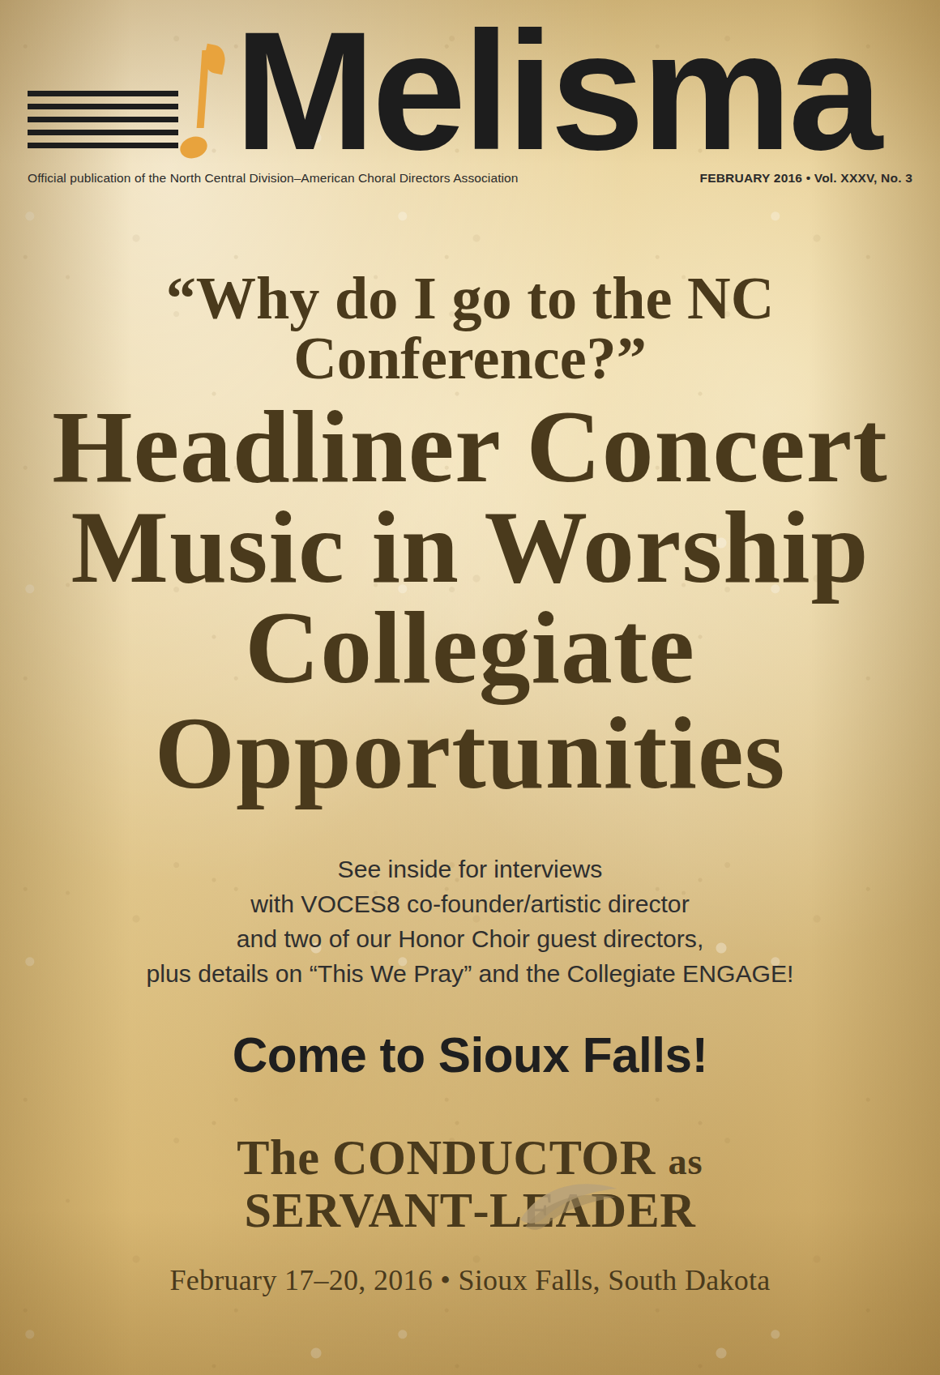Melisma
Official publication of the North Central Division–American Choral Directors Association FEBRUARY 2016 • Vol. XXXV, No. 3
“Why do I go to the NC Conference?”
Headliner Concert
Music in Worship
Collegiate Opportunities
See inside for interviews
with VOCES8 co-founder/artistic director
and two of our Honor Choir guest directors,
plus details on “This We Pray” and the Collegiate ENGAGE!
Come to Sioux Falls!
The CONDUCTOR as
SERVANT‑LEADER
February 17–20, 2016 • Sioux Falls, South Dakota